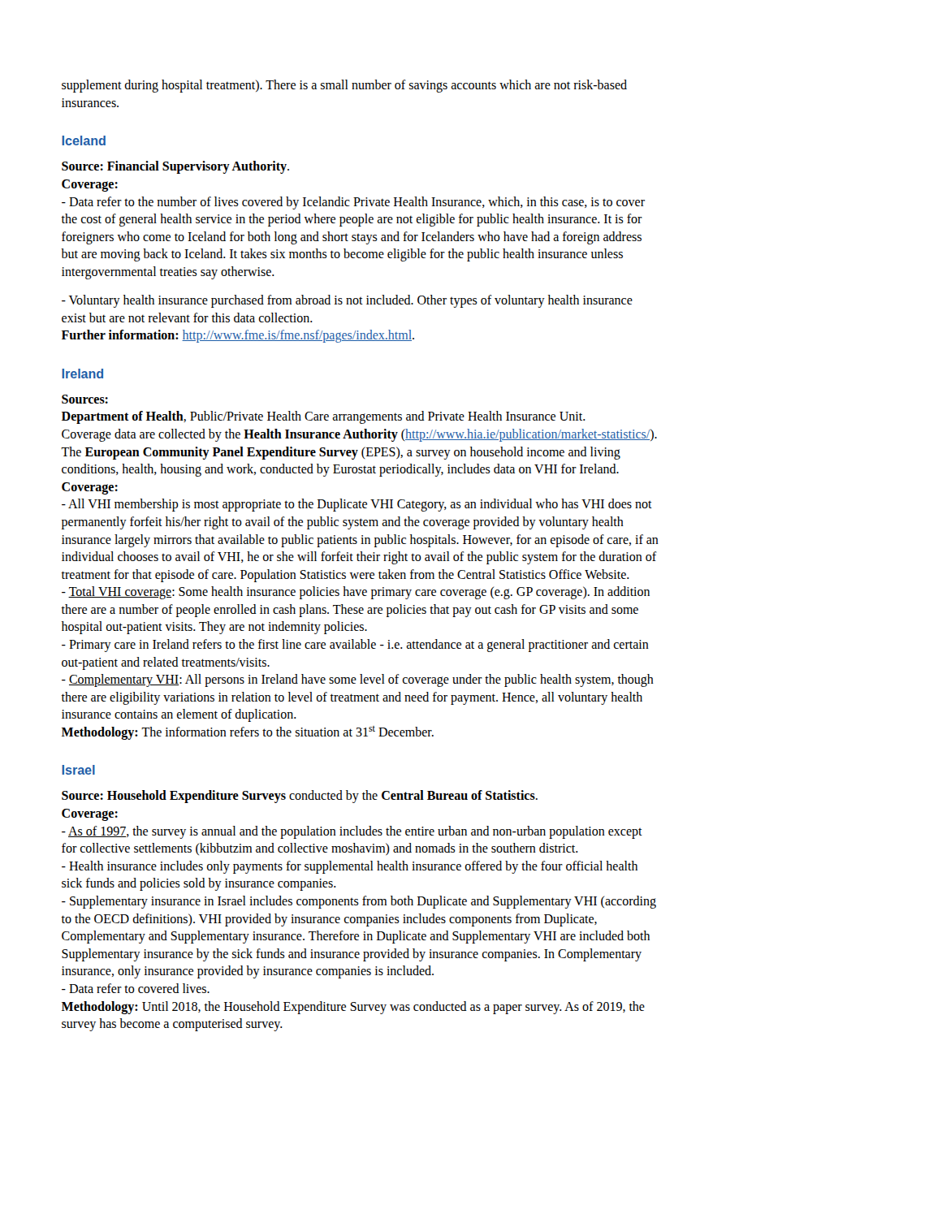supplement during hospital treatment). There is a small number of savings accounts which are not risk-based insurances.
Iceland
Source: Financial Supervisory Authority.
Coverage:
- Data refer to the number of lives covered by Icelandic Private Health Insurance, which, in this case, is to cover the cost of general health service in the period where people are not eligible for public health insurance. It is for foreigners who come to Iceland for both long and short stays and for Icelanders who have had a foreign address but are moving back to Iceland. It takes six months to become eligible for the public health insurance unless intergovernmental treaties say otherwise.
- Voluntary health insurance purchased from abroad is not included. Other types of voluntary health insurance exist but are not relevant for this data collection.
Further information: http://www.fme.is/fme.nsf/pages/index.html.
Ireland
Sources:
Department of Health, Public/Private Health Care arrangements and Private Health Insurance Unit.
Coverage data are collected by the Health Insurance Authority (http://www.hia.ie/publication/market-statistics/).
The European Community Panel Expenditure Survey (EPES), a survey on household income and living conditions, health, housing and work, conducted by Eurostat periodically, includes data on VHI for Ireland.
Coverage:
- All VHI membership is most appropriate to the Duplicate VHI Category, as an individual who has VHI does not permanently forfeit his/her right to avail of the public system and the coverage provided by voluntary health insurance largely mirrors that available to public patients in public hospitals. However, for an episode of care, if an individual chooses to avail of VHI, he or she will forfeit their right to avail of the public system for the duration of treatment for that episode of care. Population Statistics were taken from the Central Statistics Office Website.
- Total VHI coverage: Some health insurance policies have primary care coverage (e.g. GP coverage). In addition there are a number of people enrolled in cash plans. These are policies that pay out cash for GP visits and some hospital out-patient visits. They are not indemnity policies.
- Primary care in Ireland refers to the first line care available - i.e. attendance at a general practitioner and certain out-patient and related treatments/visits.
- Complementary VHI: All persons in Ireland have some level of coverage under the public health system, though there are eligibility variations in relation to level of treatment and need for payment. Hence, all voluntary health insurance contains an element of duplication.
Methodology: The information refers to the situation at 31st December.
Israel
Source: Household Expenditure Surveys conducted by the Central Bureau of Statistics.
Coverage:
- As of 1997, the survey is annual and the population includes the entire urban and non-urban population except for collective settlements (kibbutzim and collective moshavim) and nomads in the southern district.
- Health insurance includes only payments for supplemental health insurance offered by the four official health sick funds and policies sold by insurance companies.
- Supplementary insurance in Israel includes components from both Duplicate and Supplementary VHI (according to the OECD definitions). VHI provided by insurance companies includes components from Duplicate, Complementary and Supplementary insurance. Therefore in Duplicate and Supplementary VHI are included both Supplementary insurance by the sick funds and insurance provided by insurance companies. In Complementary insurance, only insurance provided by insurance companies is included.
- Data refer to covered lives.
Methodology: Until 2018, the Household Expenditure Survey was conducted as a paper survey. As of 2019, the survey has become a computerised survey.